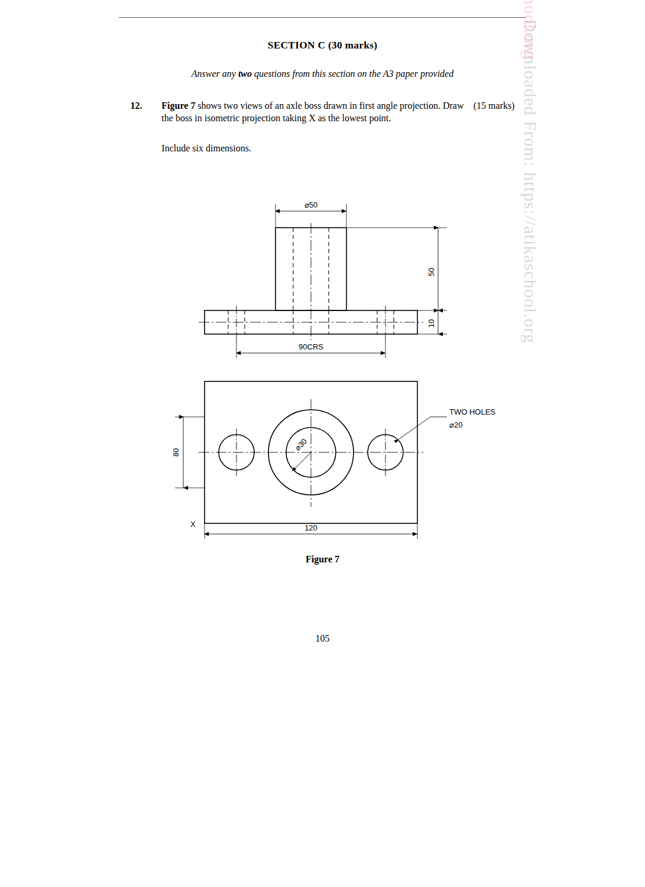Downloaded From: https://atikaschool.org
SECTION C (30 marks)
Answer any two questions from this section on the A3 paper provided
12.
(15 marks) Figure 7 shows two views of an axle boss drawn in first angle projection. Draw the boss in isometric projection taking X as the lowest point.
Include six dimensions.
⌀50 50 10 90CRS ⌀30 TWO HOLES ⌀20 80 X 120
Figure 7
Downloaded From: https://atikaschool.org
105